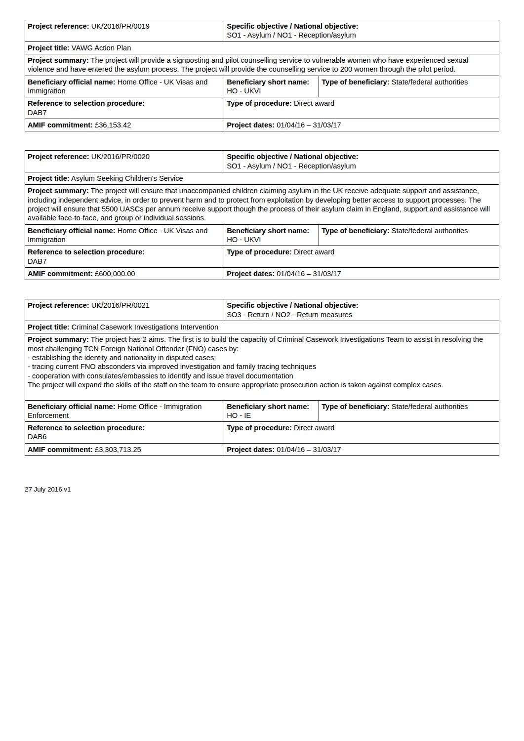| Project reference: UK/2016/PR/0019 | Specific objective / National objective: SO1 - Asylum / NO1 - Reception/asylum |
| Project title: VAWG Action Plan |
| Project summary: The project will provide a signposting and pilot counselling service to vulnerable women who have experienced sexual violence and have entered the asylum process. The project will provide the counselling service to 200 women through the pilot period. |
| Beneficiary official name: Home Office - UK Visas and Immigration | Beneficiary short name: HO - UKVI | Type of beneficiary: State/federal authorities |
| Reference to selection procedure: DAB7 | Type of procedure: Direct award |
| AMIF commitment: £36,153.42 | Project dates: 01/04/16 – 31/03/17 |
| Project reference: UK/2016/PR/0020 | Specific objective / National objective: SO1 - Asylum / NO1 - Reception/asylum |
| Project title: Asylum Seeking Children's Service |
| Project summary: The project will ensure that unaccompanied children claiming asylum in the UK receive adequate support and assistance, including independent advice, in order to prevent harm and to protect from exploitation by developing better access to support processes. The project will ensure that 5500 UASCs per annum receive support though the process of their asylum claim in England, support and assistance will available face-to-face, and group or individual sessions. |
| Beneficiary official name: Home Office - UK Visas and Immigration | Beneficiary short name: HO - UKVI | Type of beneficiary: State/federal authorities |
| Reference to selection procedure: DAB7 | Type of procedure: Direct award |
| AMIF commitment: £600,000.00 | Project dates: 01/04/16 – 31/03/17 |
| Project reference: UK/2016/PR/0021 | Specific objective / National objective: SO3 - Return / NO2 - Return measures |
| Project title: Criminal Casework Investigations Intervention |
| Project summary: The project has 2 aims. The first is to build the capacity of Criminal Casework Investigations Team to assist in resolving the most challenging TCN Foreign National Offender (FNO) cases by: - establishing the identity and nationality in disputed cases; - tracing current FNO absconders via improved investigation and family tracing techniques - cooperation with consulates/embassies to identify and issue travel documentation The project will expand the skills of the staff on the team to ensure appropriate prosecution action is taken against complex cases. |
| Beneficiary official name: Home Office - Immigration Enforcement | Beneficiary short name: HO - IE | Type of beneficiary: State/federal authorities |
| Reference to selection procedure: DAB6 | Type of procedure: Direct award |
| AMIF commitment: £3,303,713.25 | Project dates: 01/04/16 – 31/03/17 |
27 July 2016 v1